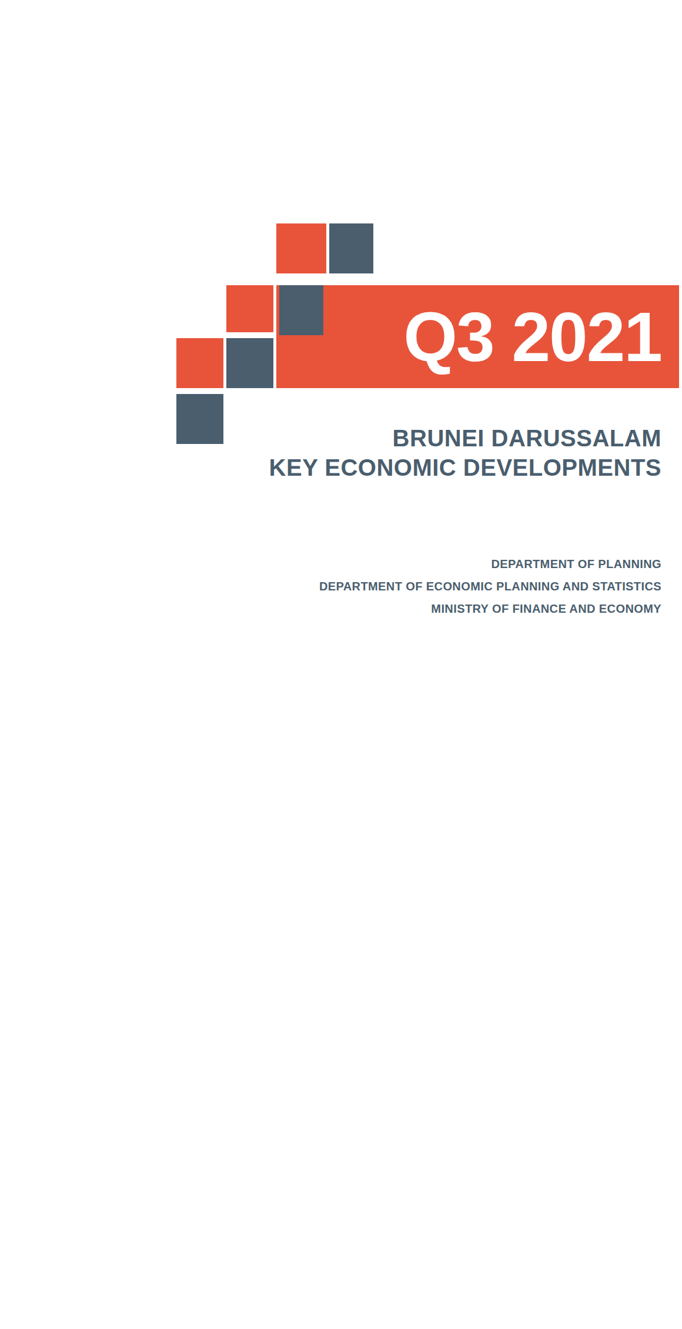Q3 2021
BRUNEI DARUSSALAM
KEY ECONOMIC DEVELOPMENTS
DEPARTMENT OF PLANNING
DEPARTMENT OF ECONOMIC PLANNING AND STATISTICS
MINISTRY OF FINANCE AND ECONOMY